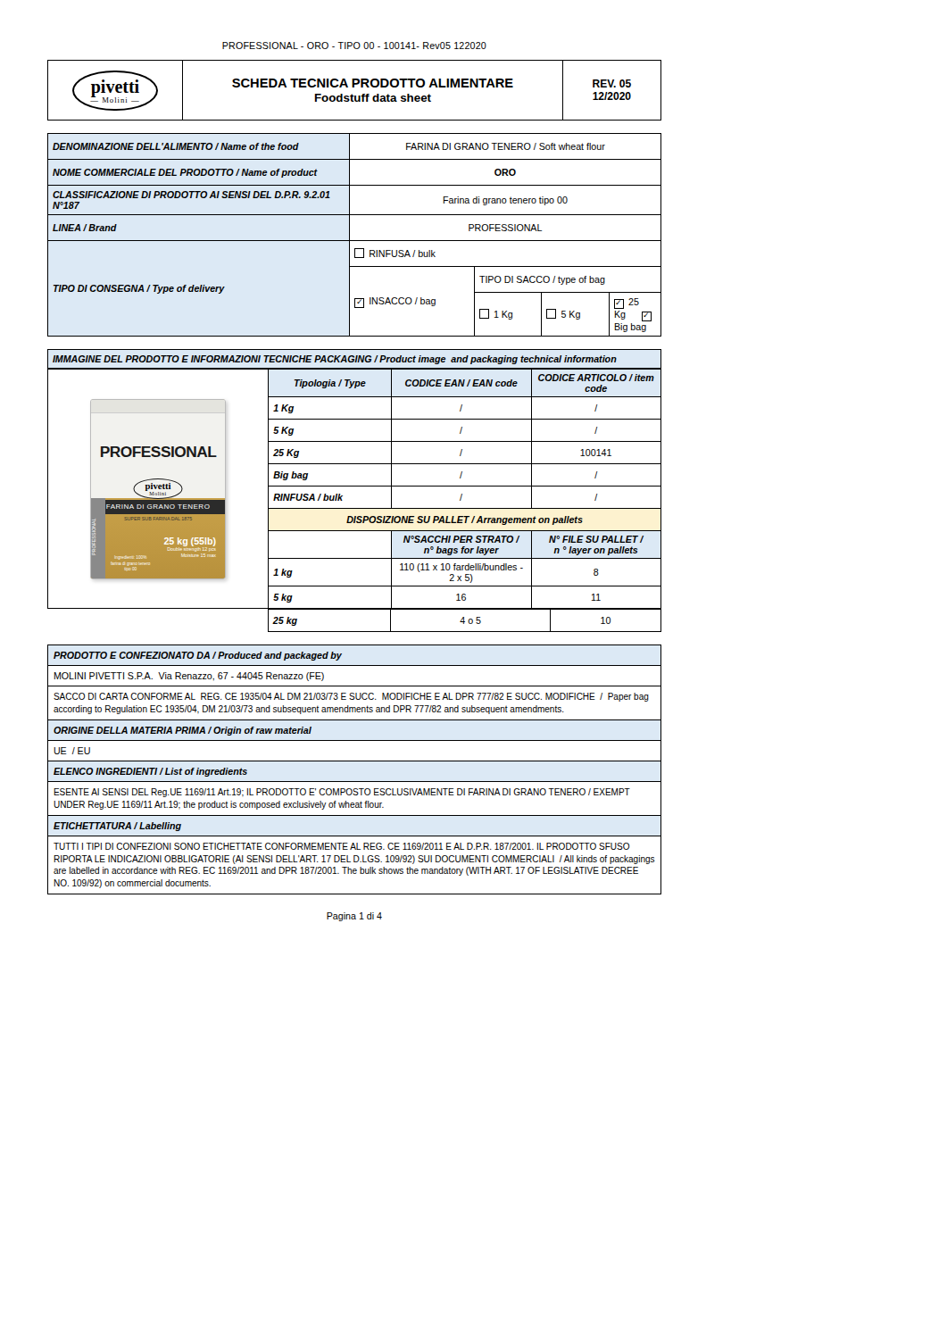PROFESSIONAL - ORO - TIPO 00 - 100141- Rev05 122020
| pivetti — Molini — | SCHEDA TECNICA PRODOTTO ALIMENTARE Foodstuff data sheet | REV. 05 12/2020 |
| DENOMINAZIONE DELL'ALIMENTO / Name of the food | FARINA DI GRANO TENERO / Soft wheat flour |
| NOME COMMERCIALE DEL PRODOTTO / Name of product | ORO |
| CLASSIFICAZIONE DI PRODOTTO AI SENSI DEL D.P.R. 9.2.01 N°187 | Farina di grano tenero tipo 00 |
| LINEA / Brand | PROFESSIONAL |
| TIPO DI CONSEGNA / Type of delivery | RINFUSA / bulk |
| INSACCO / bag | TIPO DI SACCO / type of bag |
| 1 Kg | 5 Kg | 25 Kg Big bag |
| IMMAGINE DEL PRODOTTO E INFORMAZIONI TECNICHE PACKAGING / Product image and packaging technical information |
| PROFESSIONAL pivetti Molini FARINA DI GRANO TENERO SUPER SUB FARINA DAL 1875 PROFESSIONAL 25 kg (55lb) Double strength 12 pcs Moisture 15 max Ingredienti: 100% farina di grano tenero tipo 00 | Tipologia / Type | CODICE EAN / EAN code | CODICE ARTICOLO / item code |
| 1 Kg | / | / |
| 5 Kg | / | / |
| 25 Kg | / | 100141 |
| Big bag | / | / |
| RINFUSA / bulk | / | / |
| DISPOSIZIONE SU PALLET / Arrangement on pallets |
| | N°SACCHI PER STRATO / n° bags for layer | N° FILE SU PALLET / n ° layer on pallets |
| 1 kg | 110 (11 x 10 fardelli/bundles - 2 x 5) | 8 |
| 5 kg | 16 | 11 |
| | 25 kg | 4 o 5 | 10 |
| PRODOTTO E CONFEZIONATO DA / Produced and packaged by |
| MOLINI PIVETTI S.P.A. Via Renazzo, 67 - 44045 Renazzo (FE) |
| SACCO DI CARTA CONFORME AL REG. CE 1935/04 AL DM 21/03/73 E SUCC. MODIFICHE E AL DPR 777/82 E SUCC. MODIFICHE / Paper bag according to Regulation EC 1935/04, DM 21/03/73 and subsequent amendments and DPR 777/82 and subsequent amendments. |
| ORIGINE DELLA MATERIA PRIMA / Origin of raw material |
| UE / EU |
| ELENCO INGREDIENTI / List of ingredients |
| ESENTE AI SENSI DEL Reg.UE 1169/11 Art.19; IL PRODOTTO E' COMPOSTO ESCLUSIVAMENTE DI FARINA DI GRANO TENERO / EXEMPT UNDER Reg.UE 1169/11 Art.19; the product is composed exclusively of wheat flour. |
| ETICHETTATURA / Labelling |
| TUTTI I TIPI DI CONFEZIONI SONO ETICHETTATE CONFORMEMENTE AL REG. CE 1169/2011 E AL D.P.R. 187/2001. IL PRODOTTO SFUSO RIPORTA LE INDICAZIONI OBBLIGATORIE (AI SENSI DELL'ART. 17 DEL D.LGS. 109/92) SUI DOCUMENTI COMMERCIALI / All kinds of packagings are labelled in accordance with REG. EC 1169/2011 and DPR 187/2001. The bulk shows the mandatory (WITH ART. 17 OF LEGISLATIVE DECREE NO. 109/92) on commercial documents. |
Pagina 1 di 4